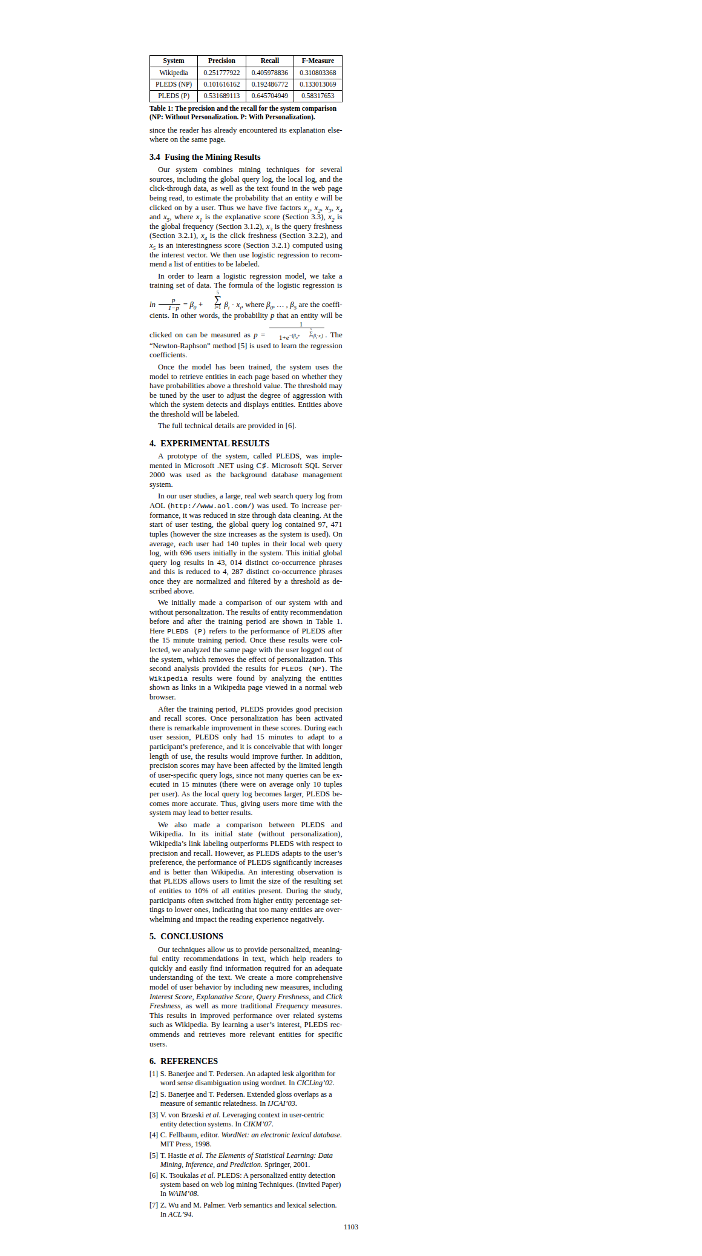| System | Precision | Recall | F-Measure |
| --- | --- | --- | --- |
| Wikipedia | 0.251777922 | 0.405978836 | 0.310803368 |
| PLEDS (NP) | 0.101616162 | 0.192486772 | 0.133013069 |
| PLEDS (P) | 0.531689113 | 0.645704949 | 0.58317653 |
Table 1: The precision and the recall for the system comparison (NP: Without Personalization. P: With Personalization).
since the reader has already encountered its explanation elsewhere on the same page.
3.4 Fusing the Mining Results
Our system combines mining techniques for several sources, including the global query log, the local log, and the click-through data, as well as the text found in the web page being read, to estimate the probability that an entity e will be clicked on by a user. Thus we have five factors x1, x2, x3, x4 and x5, where x1 is the explanative score (Section 3.3), x2 is the global frequency (Section 3.1.2), x3 is the query freshness (Section 3.2.1), x4 is the click freshness (Section 3.2.2), and x5 is an interestingness score (Section 3.2.1) computed using the interest vector. We then use logistic regression to recommend a list of entities to be labeled.
In order to learn a logistic regression model, we take a training set of data. The formula of the logistic regression is ln p 1−p = β0 + 5∑i=1 βi · xi, where β0, … , β5 are the coefficients. In other words, the probability p that an entity will be clicked on can be measured as p = 11+e−(β0+5∑i=1 βi·xi). The “Newton-Raphson” method [5] is used to learn the regression coefficients.
Once the model has been trained, the system uses the model to retrieve entities in each page based on whether they have probabilities above a threshold value. The threshold may be tuned by the user to adjust the degree of aggression with which the system detects and displays entities. Entities above the threshold will be labeled.
The full technical details are provided in [6].
4. EXPERIMENTAL RESULTS
A prototype of the system, called PLEDS, was implemented in Microsoft .NET using C♯. Microsoft SQL Server 2000 was used as the background database management system.
In our user studies, a large, real web search query log from AOL (http://www.aol.com/) was used. To increase performance, it was reduced in size through data cleaning. At the start of user testing, the global query log contained 97, 471 tuples (however the size increases as the system is used). On average, each user had 140 tuples in their local web query log, with 696 users initially in the system. This initial global query log results in 43, 014 distinct co-occurrence phrases and this is reduced to 4, 287 distinct co-occurrence phrases once they are normalized and filtered by a threshold as described above.
We initially made a comparison of our system with and without personalization. The results of entity recommendation before and after the training period are shown in Table 1. Here PLEDS (P) refers to the performance of PLEDS after the 15 minute training period. Once these results were collected, we analyzed the same page with the user logged out of the system, which removes the effect of personalization. This second analysis provided the results for PLEDS (NP). The Wikipedia results were found by analyzing the entities shown as links in a Wikipedia page viewed in a normal web browser.
After the training period, PLEDS provides good precision and recall scores. Once personalization has been activated there is remarkable improvement in these scores. During each user session, PLEDS only had 15 minutes to adapt to a participant’s preference, and it is conceivable that with longer length of use, the results would improve further. In addition, precision scores may have been affected by the limited length of user-specific query logs, since not many queries can be executed in 15 minutes (there were on average only 10 tuples per user). As the local query log becomes larger, PLEDS becomes more accurate. Thus, giving users more time with the system may lead to better results.
We also made a comparison between PLEDS and Wikipedia. In its initial state (without personalization), Wikipedia’s link labeling outperforms PLEDS with respect to precision and recall. However, as PLEDS adapts to the user’s preference, the performance of PLEDS significantly increases and is better than Wikipedia. An interesting observation is that PLEDS allows users to limit the size of the resulting set of entities to 10% of all entities present. During the study, participants often switched from higher entity percentage settings to lower ones, indicating that too many entities are overwhelming and impact the reading experience negatively.
5. CONCLUSIONS
Our techniques allow us to provide personalized, meaningful entity recommendations in text, which help readers to quickly and easily find information required for an adequate understanding of the text. We create a more comprehensive model of user behavior by including new measures, including Interest Score, Explanative Score, Query Freshness, and Click Freshness, as well as more traditional Frequency measures. This results in improved performance over related systems such as Wikipedia. By learning a user’s interest, PLEDS recommends and retrieves more relevant entities for specific users.
6. REFERENCES
[1] S. Banerjee and T. Pedersen. An adapted lesk algorithm for word sense disambiguation using wordnet. In CICLing’02.
[2] S. Banerjee and T. Pedersen. Extended gloss overlaps as a measure of semantic relatedness. In IJCAI’03.
[3] V. von Brzeski et al. Leveraging context in user-centric entity detection systems. In CIKM’07.
[4] C. Fellbaum, editor. WordNet: an electronic lexical database. MIT Press, 1998.
[5] T. Hastie et al. The Elements of Statistical Learning: Data Mining, Inference, and Prediction. Springer, 2001.
[6] K. Tsoukalas et al. PLEDS: A personalized entity detection system based on web log mining Techniques. (Invited Paper) In WAIM’08.
[7] Z. Wu and M. Palmer. Verb semantics and lexical selection. In ACL’94.
1103